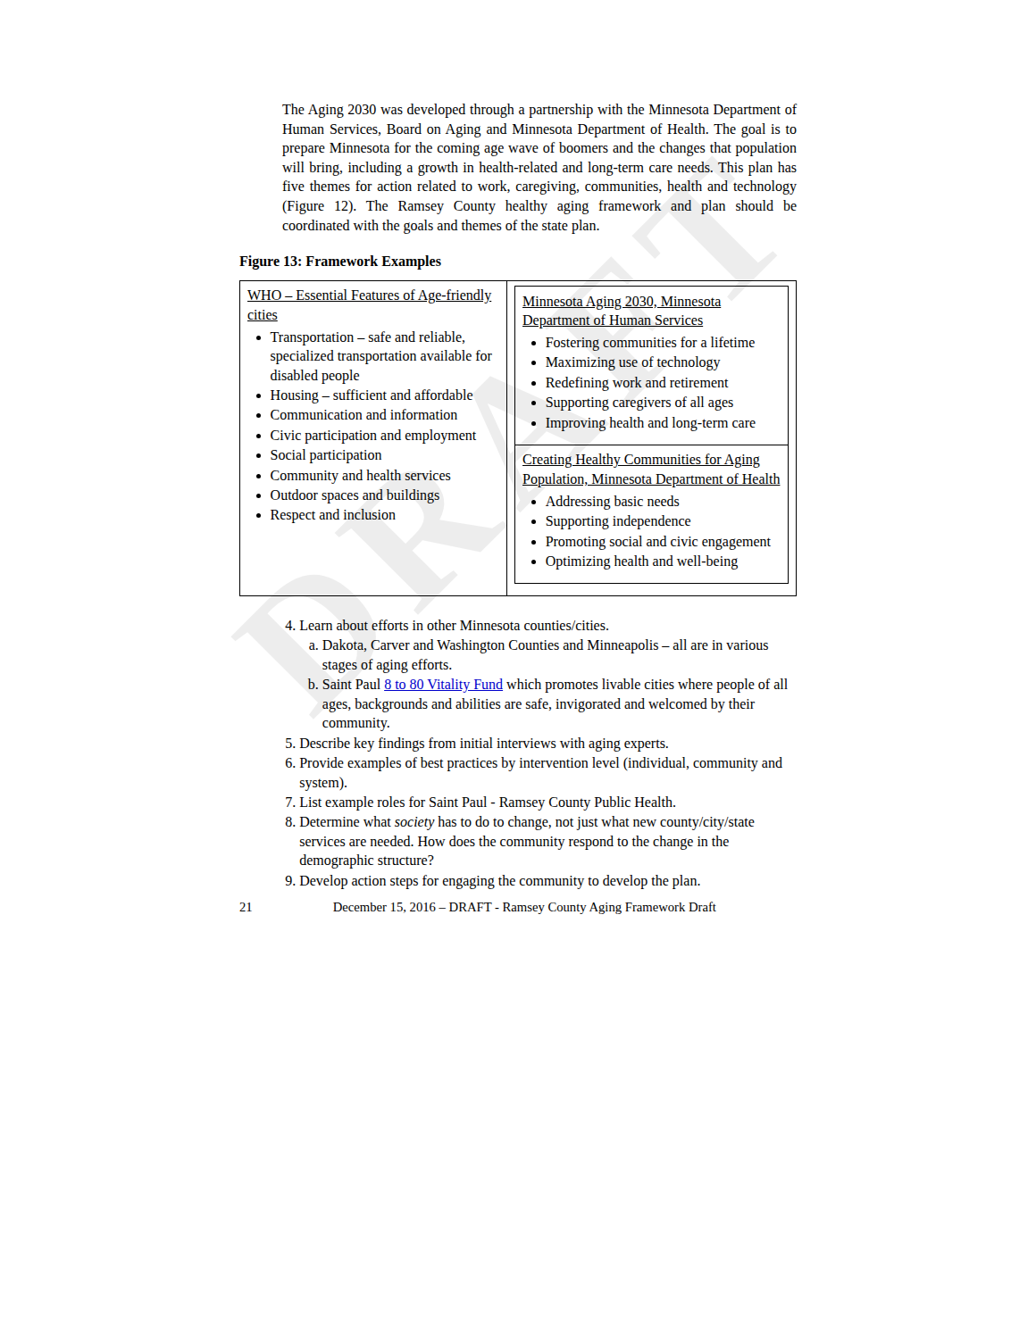DRAFT
The Aging 2030 was developed through a partnership with the Minnesota Department of Human Services, Board on Aging and Minnesota Department of Health. The goal is to prepare Minnesota for the coming age wave of boomers and the changes that population will bring, including a growth in health-related and long-term care needs. This plan has five themes for action related to work, caregiving, communities, health and technology (Figure 12). The Ramsey County healthy aging framework and plan should be coordinated with the goals and themes of the state plan.
Figure 13: Framework Examples
| WHO – Essential Features of Age-friendly cities Transportation – safe and reliable, specialized transportation available for disabled people Housing – sufficient and affordable Communication and information Civic participation and employment Social participation Community and health services Outdoor spaces and buildings Respect and inclusion | / Minnesota Aging 2030, Minnesota Department of Human Services Fostering communities for a lifetime Maximizing use of technology Redefining work and retirement Supporting caregivers of all ages Improving health and long-term care / / Creating Healthy Communities for Aging Population, Minnesota Department of Health Addressing basic needs Supporting independence Promoting social and civic engagement Optimizing health and well-being / |
Learn about efforts in other Minnesota counties/cities.
Dakota, Carver and Washington Counties and Minneapolis – all are in various stages of aging efforts.
Saint Paul 8 to 80 Vitality Fund which promotes livable cities where people of all ages, backgrounds and abilities are safe, invigorated and welcomed by their community.
Describe key findings from initial interviews with aging experts.
Provide examples of best practices by intervention level (individual, community and system).
List example roles for Saint Paul - Ramsey County Public Health.
Determine what society has to do to change, not just what new county/city/state services are needed. How does the community respond to the change in the demographic structure?
Develop action steps for engaging the community to develop the plan.
21
December 15, 2016 – DRAFT - Ramsey County Aging Framework Draft